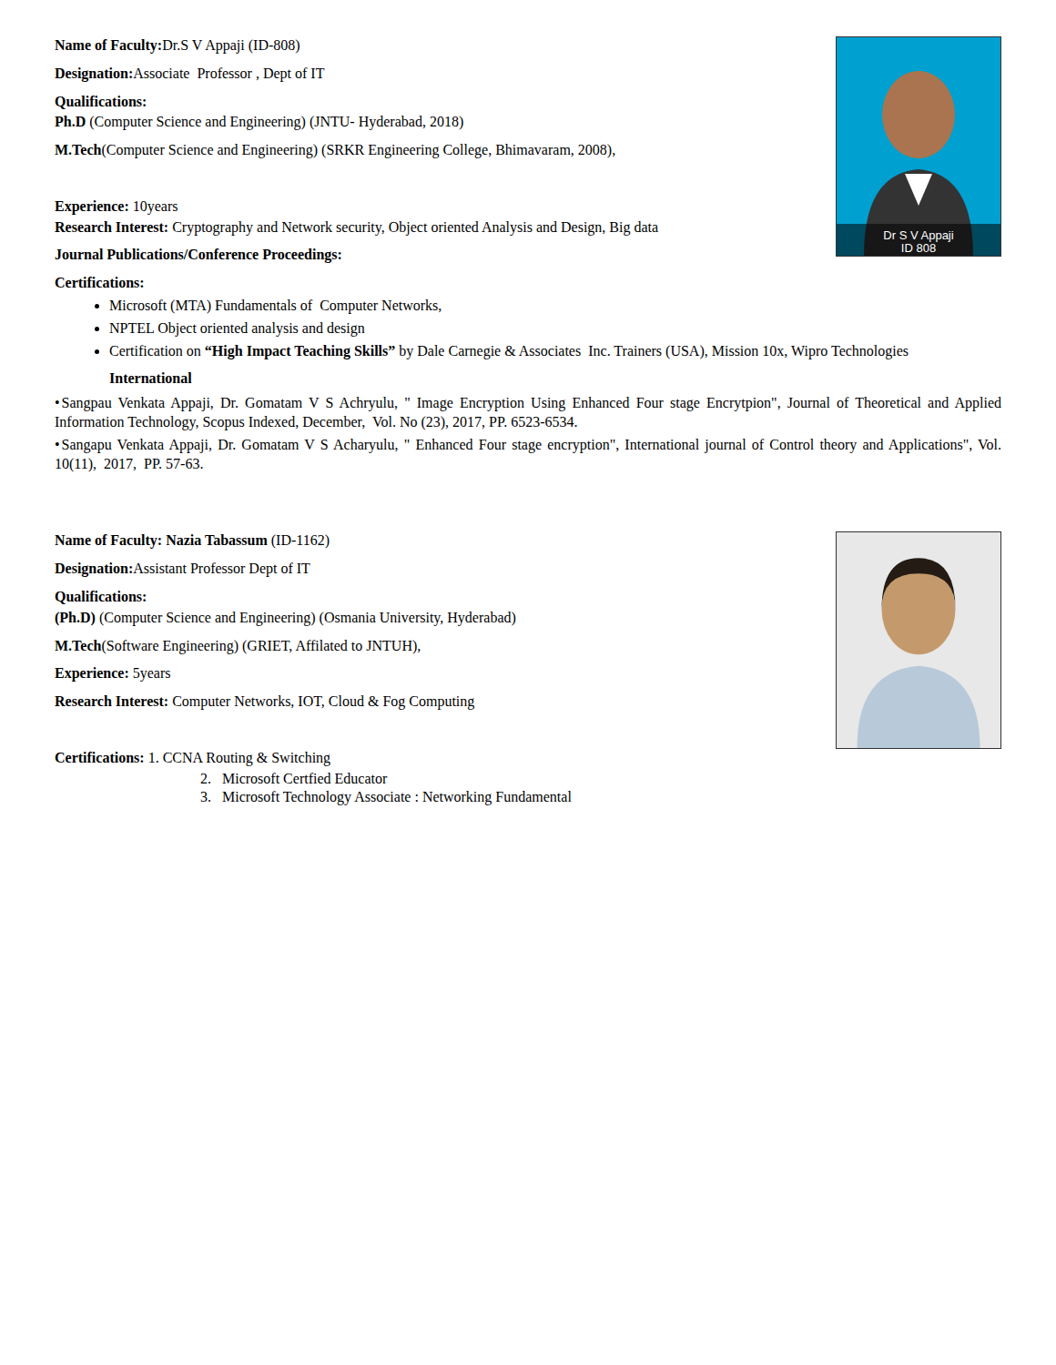Name of Faculty: Dr.S V Appaji (ID-808)
Designation: Associate Professor , Dept of IT
Qualifications:
Ph.D (Computer Science and Engineering) (JNTU- Hyderabad, 2018)
M.Tech(Computer Science and Engineering) (SRKR Engineering College, Bhimavaram, 2008),
Experience: 10years
Research Interest: Cryptography and Network security, Object oriented Analysis and Design, Big data
Journal Publications/Conference Proceedings:
Certifications:
Microsoft (MTA) Fundamentals of Computer Networks,
NPTEL Object oriented analysis and design
Certification on “High Impact Teaching Skills” by Dale Carnegie & Associates Inc. Trainers (USA), Mission 10x, Wipro Technologies
International
Sangpau Venkata Appaji, Dr. Gomatam V S Achryulu, " Image Encryption Using Enhanced Four stage Encrytpion", Journal of Theoretical and Applied Information Technology, Scopus Indexed, December, Vol. No (23), 2017, PP. 6523-6534.
Sangapu Venkata Appaji, Dr. Gomatam V S Acharyulu, " Enhanced Four stage encryption", International journal of Control theory and Applications", Vol. 10(11), 2017, PP. 57-63.
Name of Faculty: Nazia Tabassum (ID-1162)
Designation: Assistant Professor Dept of IT
Qualifications:
(Ph.D) (Computer Science and Engineering) (Osmania University, Hyderabad)
M.Tech(Software Engineering) (GRIET, Affilated to JNTUH),
Experience: 5years
Research Interest: Computer Networks, IOT, Cloud & Fog Computing
Certifications: 1. CCNA Routing & Switching
2. Microsoft Certfied Educator
3. Microsoft Technology Associate : Networking Fundamental